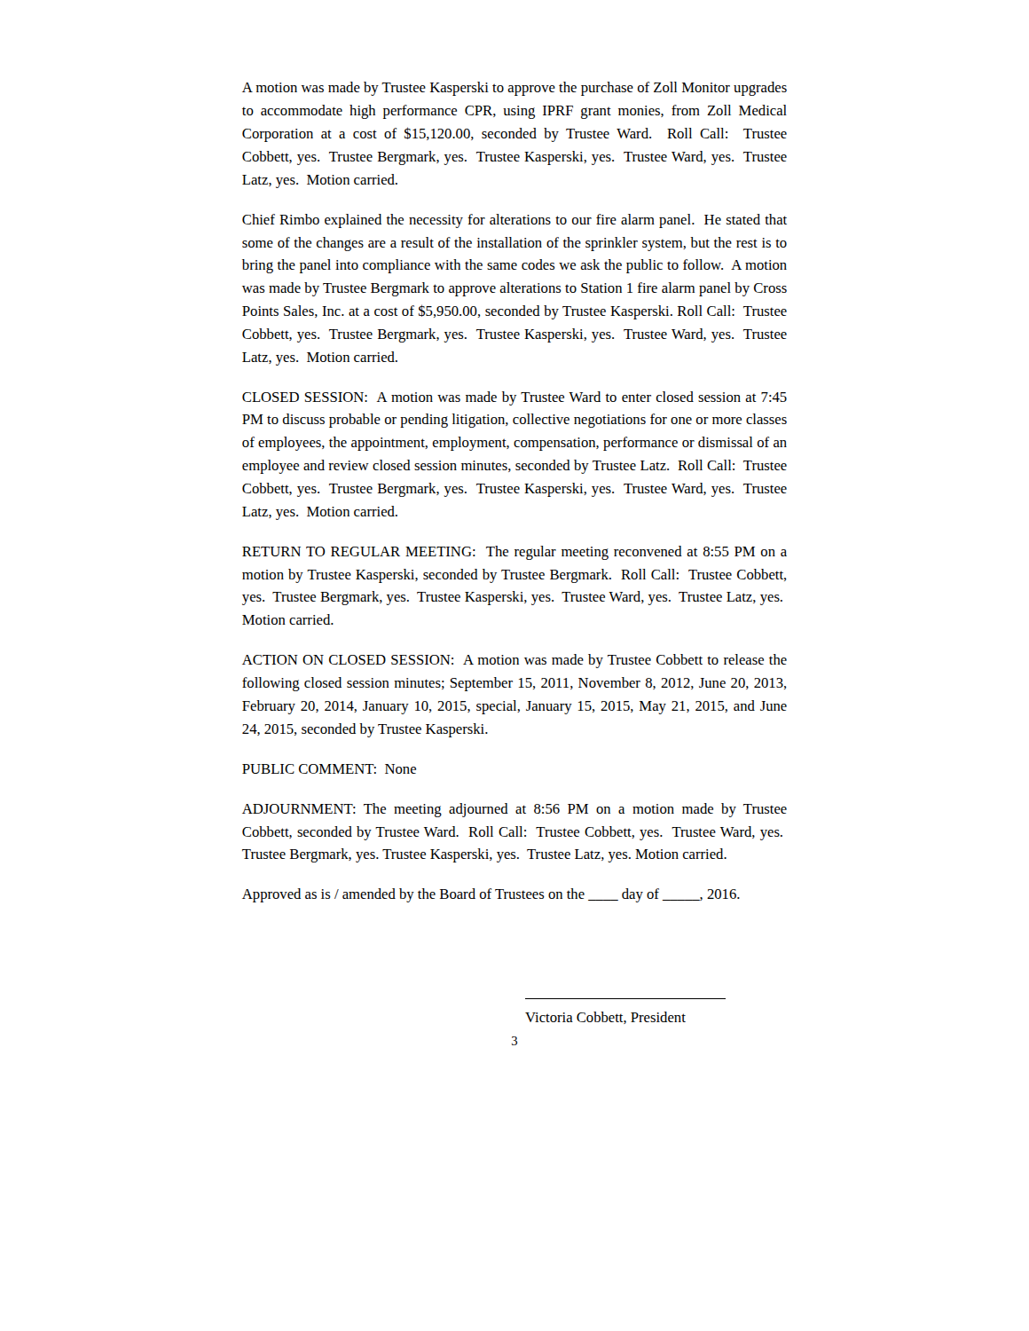A motion was made by Trustee Kasperski to approve the purchase of Zoll Monitor upgrades to accommodate high performance CPR, using IPRF grant monies, from Zoll Medical Corporation at a cost of $15,120.00, seconded by Trustee Ward. Roll Call: Trustee Cobbett, yes. Trustee Bergmark, yes. Trustee Kasperski, yes. Trustee Ward, yes. Trustee Latz, yes. Motion carried.
Chief Rimbo explained the necessity for alterations to our fire alarm panel. He stated that some of the changes are a result of the installation of the sprinkler system, but the rest is to bring the panel into compliance with the same codes we ask the public to follow. A motion was made by Trustee Bergmark to approve alterations to Station 1 fire alarm panel by Cross Points Sales, Inc. at a cost of $5,950.00, seconded by Trustee Kasperski. Roll Call: Trustee Cobbett, yes. Trustee Bergmark, yes. Trustee Kasperski, yes. Trustee Ward, yes. Trustee Latz, yes. Motion carried.
CLOSED SESSION: A motion was made by Trustee Ward to enter closed session at 7:45 PM to discuss probable or pending litigation, collective negotiations for one or more classes of employees, the appointment, employment, compensation, performance or dismissal of an employee and review closed session minutes, seconded by Trustee Latz. Roll Call: Trustee Cobbett, yes. Trustee Bergmark, yes. Trustee Kasperski, yes. Trustee Ward, yes. Trustee Latz, yes. Motion carried.
RETURN TO REGULAR MEETING: The regular meeting reconvened at 8:55 PM on a motion by Trustee Kasperski, seconded by Trustee Bergmark. Roll Call: Trustee Cobbett, yes. Trustee Bergmark, yes. Trustee Kasperski, yes. Trustee Ward, yes. Trustee Latz, yes. Motion carried.
ACTION ON CLOSED SESSION: A motion was made by Trustee Cobbett to release the following closed session minutes; September 15, 2011, November 8, 2012, June 20, 2013, February 20, 2014, January 10, 2015, special, January 15, 2015, May 21, 2015, and June 24, 2015, seconded by Trustee Kasperski.
PUBLIC COMMENT: None
ADJOURNMENT: The meeting adjourned at 8:56 PM on a motion made by Trustee Cobbett, seconded by Trustee Ward. Roll Call: Trustee Cobbett, yes. Trustee Ward, yes. Trustee Bergmark, yes. Trustee Kasperski, yes. Trustee Latz, yes. Motion carried.
Approved as is / amended by the Board of Trustees on the ____ day of _____, 2016.
Victoria Cobbett, President
3